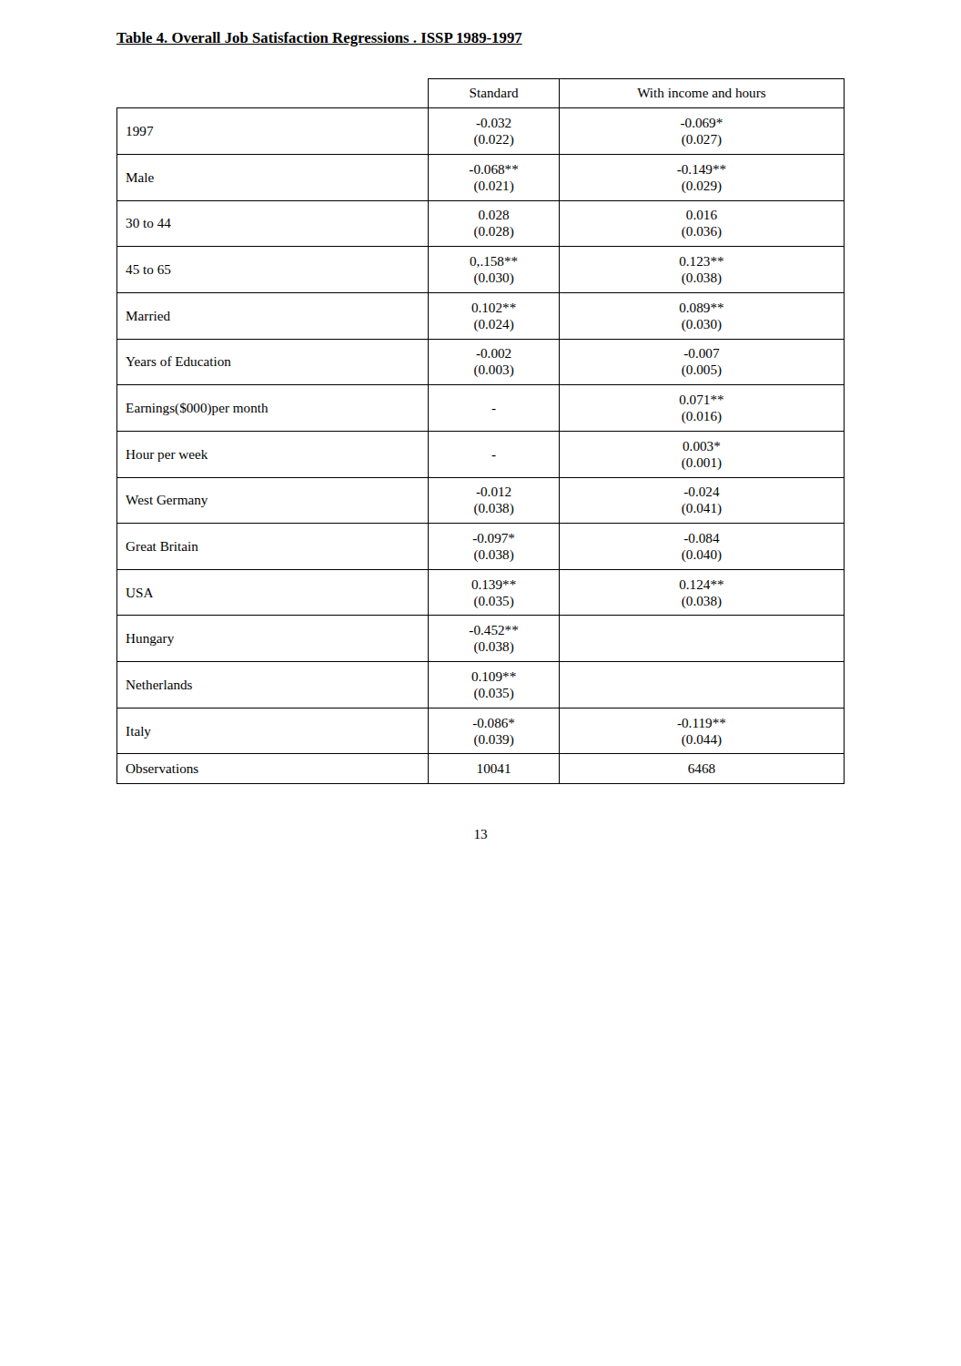Table 4. Overall Job Satisfaction Regressions . ISSP 1989-1997
| | Standard | With income and hours |
| --- | --- | --- |
| 1997 | -0.032 (0.022) | -0.069* (0.027) |
| Male | -0.068** (0.021) | -0.149** (0.029) |
| 30 to 44 | 0.028 (0.028) | 0.016 (0.036) |
| 45 to 65 | 0,.158** (0.030) | 0.123** (0.038) |
| Married | 0.102** (0.024) | 0.089** (0.030) |
| Years of Education | -0.002 (0.003) | -0.007 (0.005) |
| Earnings($000)per month | - | 0.071** (0.016) |
| Hour per week | - | 0.003* (0.001) |
| West Germany | -0.012 (0.038) | -0.024 (0.041) |
| Great Britain | -0.097* (0.038) | -0.084 (0.040) |
| USA | 0.139** (0.035) | 0.124** (0.038) |
| Hungary | -0.452** (0.038) | |
| Netherlands | 0.109** (0.035) | |
| Italy | -0.086* (0.039) | -0.119** (0.044) |
| Observations | 10041 | 6468 |
13